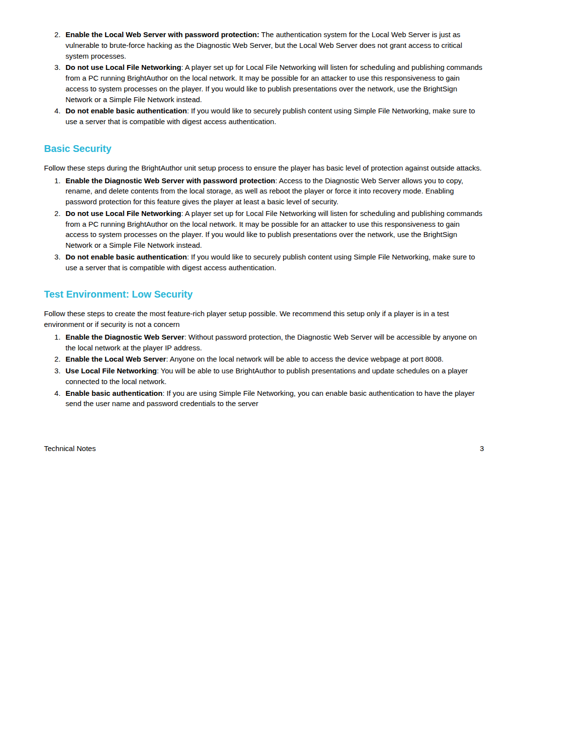Enable the Local Web Server with password protection: The authentication system for the Local Web Server is just as vulnerable to brute-force hacking as the Diagnostic Web Server, but the Local Web Server does not grant access to critical system processes.
Do not use Local File Networking: A player set up for Local File Networking will listen for scheduling and publishing commands from a PC running BrightAuthor on the local network. It may be possible for an attacker to use this responsiveness to gain access to system processes on the player. If you would like to publish presentations over the network, use the BrightSign Network or a Simple File Network instead.
Do not enable basic authentication: If you would like to securely publish content using Simple File Networking, make sure to use a server that is compatible with digest access authentication.
Basic Security
Follow these steps during the BrightAuthor unit setup process to ensure the player has basic level of protection against outside attacks.
Enable the Diagnostic Web Server with password protection: Access to the Diagnostic Web Server allows you to copy, rename, and delete contents from the local storage, as well as reboot the player or force it into recovery mode. Enabling password protection for this feature gives the player at least a basic level of security.
Do not use Local File Networking: A player set up for Local File Networking will listen for scheduling and publishing commands from a PC running BrightAuthor on the local network. It may be possible for an attacker to use this responsiveness to gain access to system processes on the player. If you would like to publish presentations over the network, use the BrightSign Network or a Simple File Network instead.
Do not enable basic authentication: If you would like to securely publish content using Simple File Networking, make sure to use a server that is compatible with digest access authentication.
Test Environment: Low Security
Follow these steps to create the most feature-rich player setup possible. We recommend this setup only if a player is in a test environment or if security is not a concern
Enable the Diagnostic Web Server: Without password protection, the Diagnostic Web Server will be accessible by anyone on the local network at the player IP address.
Enable the Local Web Server: Anyone on the local network will be able to access the device webpage at port 8008.
Use Local File Networking: You will be able to use BrightAuthor to publish presentations and update schedules on a player connected to the local network.
Enable basic authentication: If you are using Simple File Networking, you can enable basic authentication to have the player send the user name and password credentials to the server
Technical Notes 3